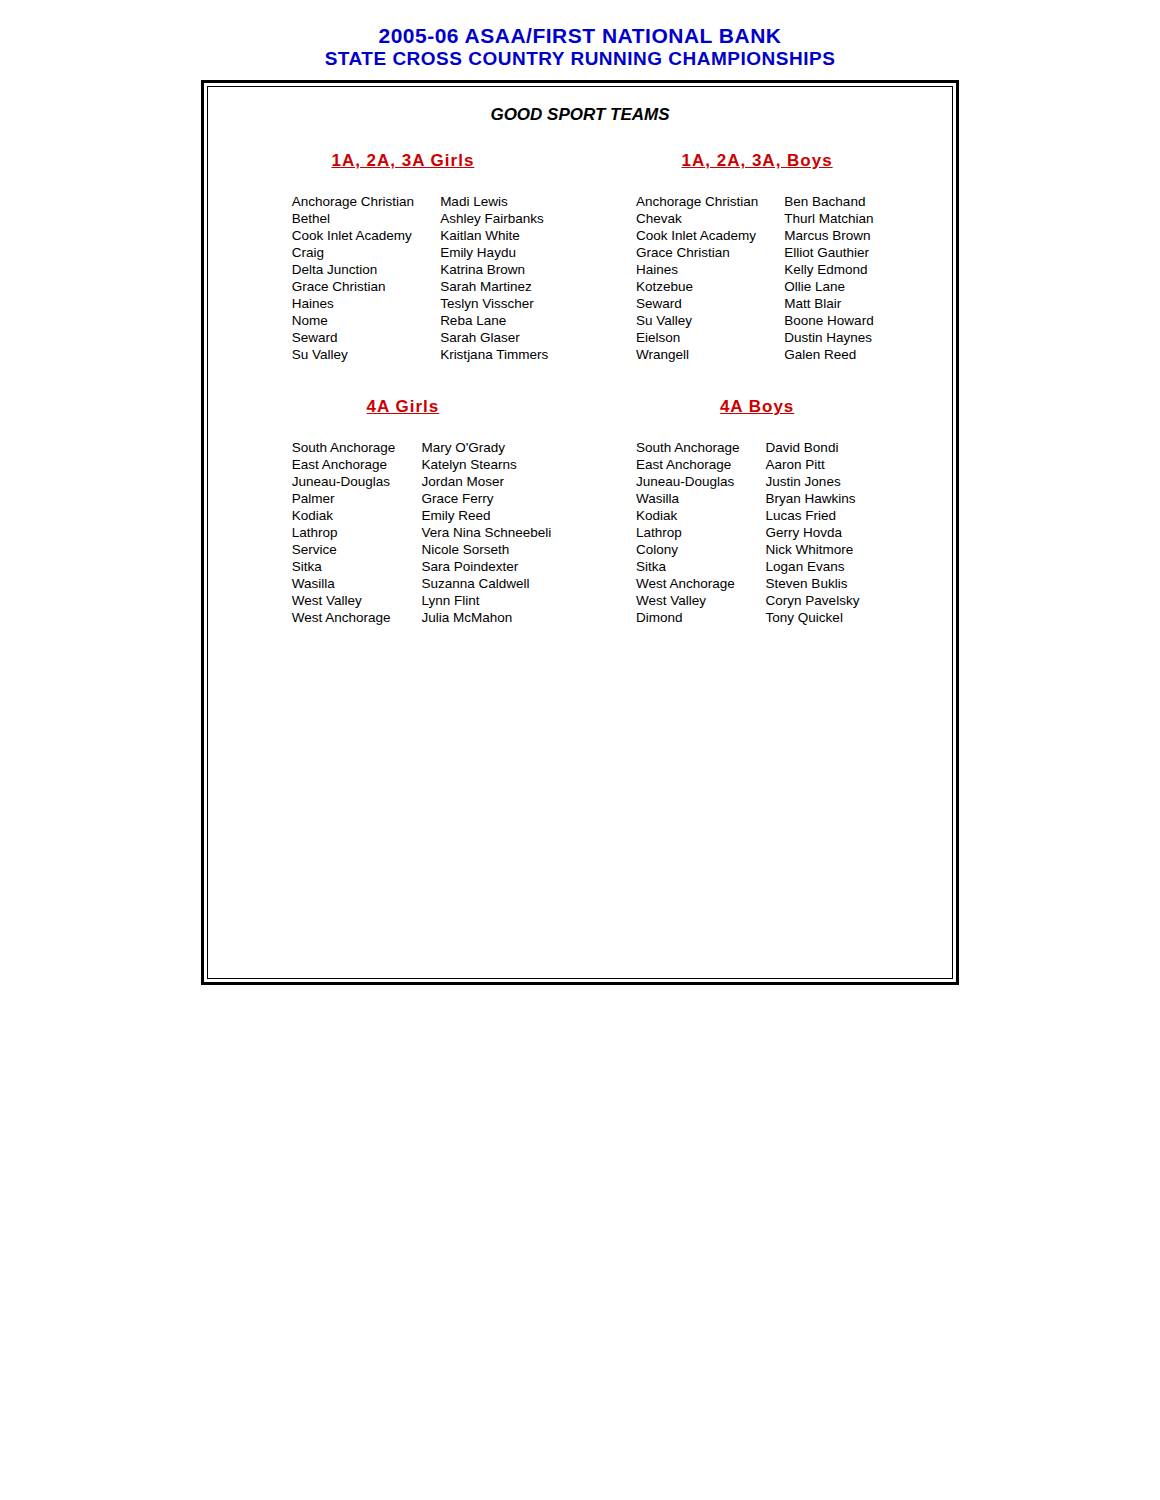2005-06 ASAA/First National Bank
State Cross Country Running Championships
GOOD SPORT TEAMS
| 1A, 2A, 3A Girls / Anchorage Christian / Madi Lewis / / Bethel / Ashley Fairbanks / / Cook Inlet Academy / Kaitlan White / / Craig / Emily Haydu / / Delta Junction / Katrina Brown / / Grace Christian / Sarah Martinez / / Haines / Teslyn Visscher / / Nome / Reba Lane / / Seward / Sarah Glaser / / Su Valley / Kristjana Timmers / | 1A, 2A, 3A, Boys / Anchorage Christian / Ben Bachand / / Chevak / Thurl Matchian / / Cook Inlet Academy / Marcus Brown / / Grace Christian / Elliot Gauthier / / Haines / Kelly Edmond / / Kotzebue / Ollie Lane / / Seward / Matt Blair / / Su Valley / Boone Howard / / Eielson / Dustin Haynes / / Wrangell / Galen Reed / |
| 4A Girls / South Anchorage / Mary O'Grady / / East Anchorage / Katelyn Stearns / / Juneau-Douglas / Jordan Moser / / Palmer / Grace Ferry / / Kodiak / Emily Reed / / Lathrop / Vera Nina Schneebeli / / Service / Nicole Sorseth / / Sitka / Sara Poindexter / / Wasilla / Suzanna Caldwell / / West Valley / Lynn Flint / / West Anchorage / Julia McMahon / | 4A Boys / South Anchorage / David Bondi / / East Anchorage / Aaron Pitt / / Juneau-Douglas / Justin Jones / / Wasilla / Bryan Hawkins / / Kodiak / Lucas Fried / / Lathrop / Gerry Hovda / / Colony / Nick Whitmore / / Sitka / Logan Evans / / West Anchorage / Steven Buklis / / West Valley / Coryn Pavelsky / / Dimond / Tony Quickel / |